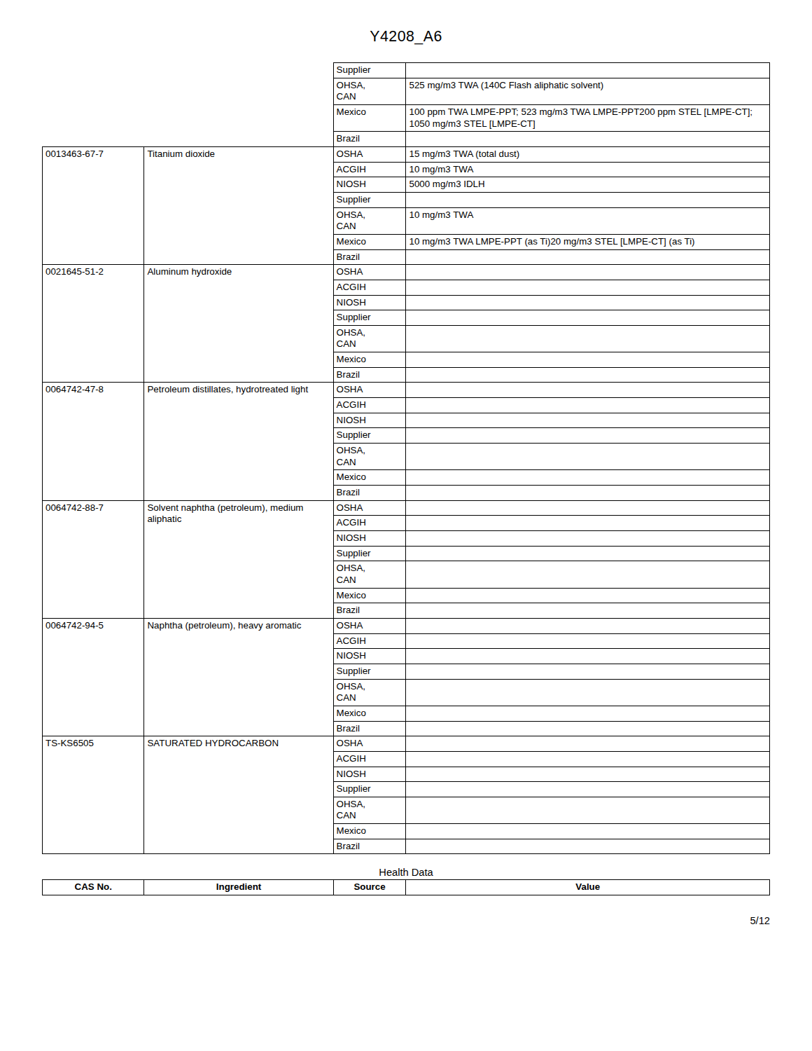Y4208_A6
| | | Supplier | |
| | | OHSA, CAN | 525 mg/m3 TWA (140C Flash aliphatic solvent) |
| | | Mexico | 100 ppm TWA LMPE-PPT; 523 mg/m3 TWA LMPE-PPT200 ppm STEL [LMPE-CT]; 1050 mg/m3 STEL [LMPE-CT] |
| | | Brazil | |
| 0013463-67-7 | Titanium dioxide | OSHA | 15 mg/m3 TWA (total dust) |
| ACGIH | 10 mg/m3 TWA |
| NIOSH | 5000 mg/m3 IDLH |
| Supplier | |
| OHSA, CAN | 10 mg/m3 TWA |
| Mexico | 10 mg/m3 TWA LMPE-PPT (as Ti)20 mg/m3 STEL [LMPE-CT] (as Ti) |
| Brazil | |
| 0021645-51-2 | Aluminum hydroxide | OSHA | |
| ACGIH | |
| NIOSH | |
| Supplier | |
| OHSA, CAN | |
| Mexico | |
| Brazil | |
| 0064742-47-8 | Petroleum distillates, hydrotreated light | OSHA | |
| ACGIH | |
| NIOSH | |
| Supplier | |
| OHSA, CAN | |
| Mexico | |
| Brazil | |
| 0064742-88-7 | Solvent naphtha (petroleum), medium aliphatic | OSHA | |
| ACGIH | |
| NIOSH | |
| Supplier | |
| OHSA, CAN | |
| Mexico | |
| Brazil | |
| 0064742-94-5 | Naphtha (petroleum), heavy aromatic | OSHA | |
| ACGIH | |
| NIOSH | |
| Supplier | |
| OHSA, CAN | |
| Mexico | |
| Brazil | |
| TS-KS6505 | SATURATED HYDROCARBON | OSHA | |
| ACGIH | |
| NIOSH | |
| Supplier | |
| OHSA, CAN | |
| Mexico | |
| Brazil | |
Health Data
| CAS No. | Ingredient | Source | Value |
| --- | --- | --- | --- |
5/12